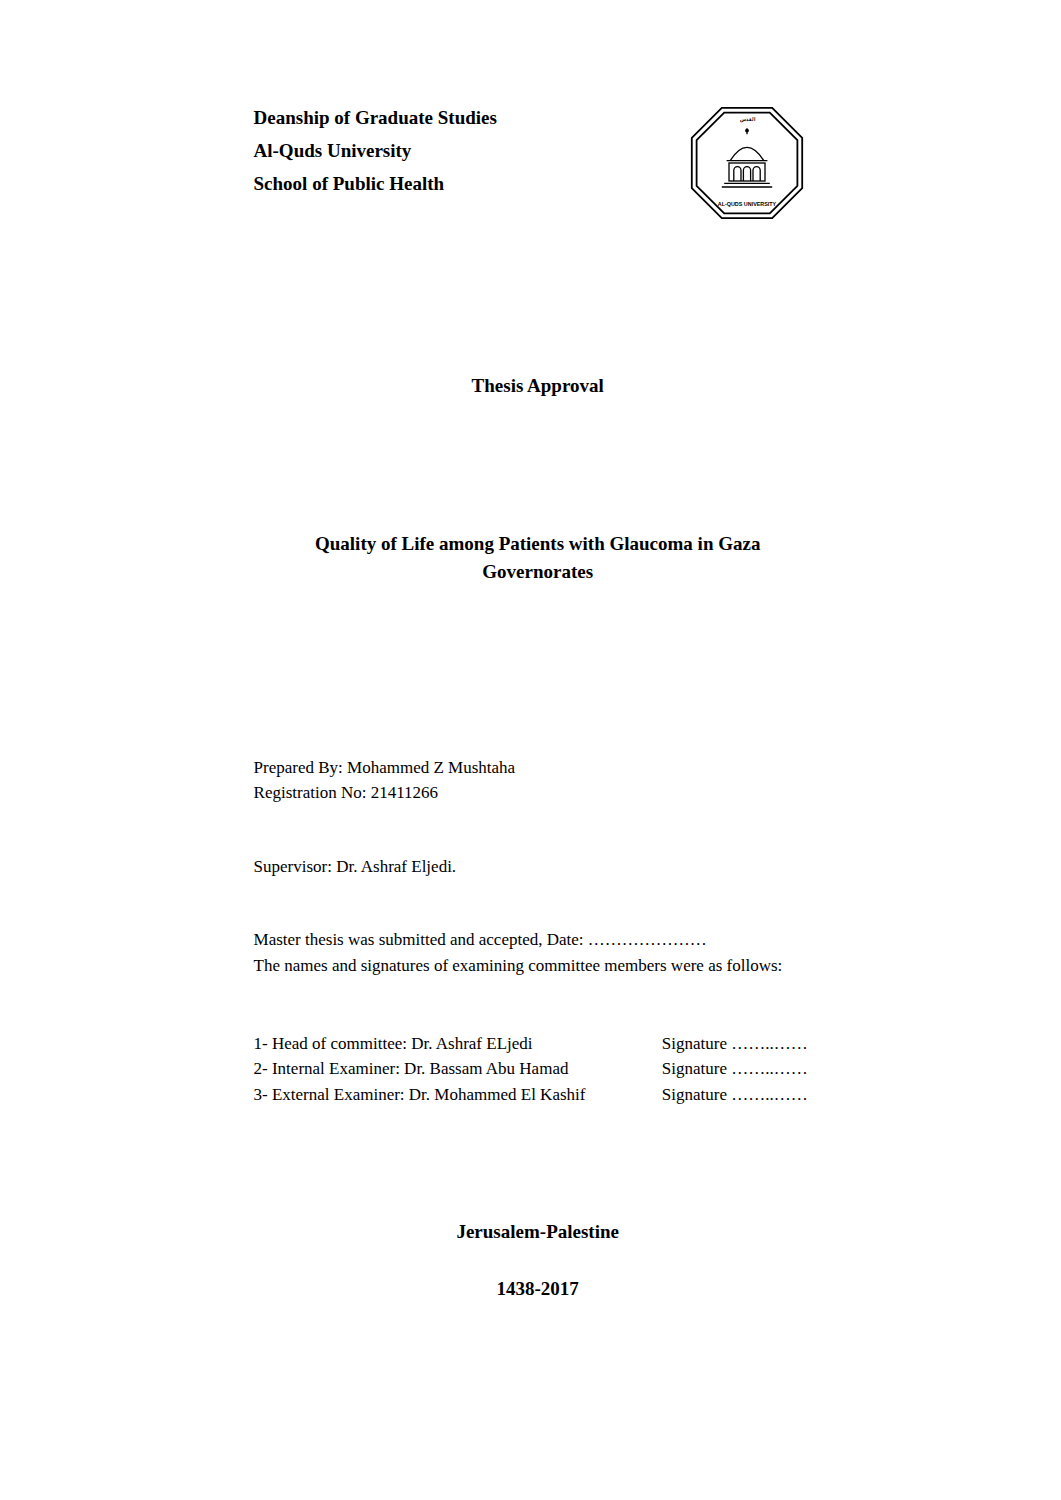Deanship of Graduate Studies
Al-Quds University
School of Public Health
القدس AL-QUDS UNIVERSITY
Thesis Approval
Quality of Life among Patients with Glaucoma in Gaza Governorates
Prepared By: Mohammed Z Mushtaha
Registration No: 21411266
Supervisor: Dr. Ashraf Eljedi.
Master thesis was submitted and accepted, Date: …………………
The names and signatures of examining committee members were as follows:
| 1- Head of committee: Dr. Ashraf ELjedi | Signature ……..…… |
| 2- Internal Examiner: Dr. Bassam Abu Hamad | Signature ……..…… |
| 3- External Examiner: Dr. Mohammed El Kashif | Signature ……..…… |
Jerusalem-Palestine
1438-2017